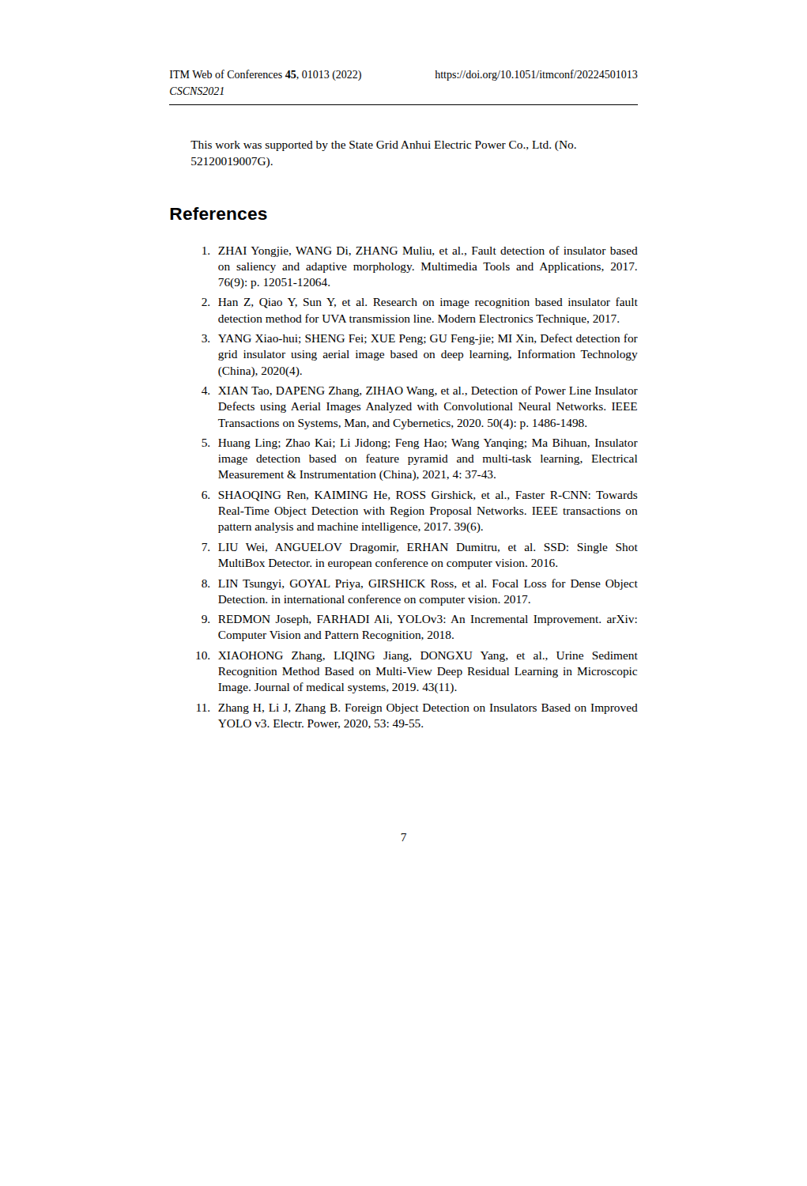ITM Web of Conferences 45, 01013 (2022)
CSCNS2021
https://doi.org/10.1051/itmconf/20224501013
This work was supported by the State Grid Anhui Electric Power Co., Ltd. (No. 52120019007G).
References
ZHAI Yongjie, WANG Di, ZHANG Muliu, et al., Fault detection of insulator based on saliency and adaptive morphology. Multimedia Tools and Applications, 2017. 76(9): p. 12051-12064.
Han Z, Qiao Y, Sun Y, et al. Research on image recognition based insulator fault detection method for UVA transmission line. Modern Electronics Technique, 2017.
YANG Xiao-hui; SHENG Fei; XUE Peng; GU Feng-jie; MI Xin, Defect detection for grid insulator using aerial image based on deep learning, Information Technology (China), 2020(4).
XIAN Tao, DAPENG Zhang, ZIHAO Wang, et al., Detection of Power Line Insulator Defects using Aerial Images Analyzed with Convolutional Neural Networks. IEEE Transactions on Systems, Man, and Cybernetics, 2020. 50(4): p. 1486-1498.
Huang Ling; Zhao Kai; Li Jidong; Feng Hao; Wang Yanqing; Ma Bihuan, Insulator image detection based on feature pyramid and multi-task learning, Electrical Measurement & Instrumentation (China), 2021, 4: 37-43.
SHAOQING Ren, KAIMING He, ROSS Girshick, et al., Faster R-CNN: Towards Real-Time Object Detection with Region Proposal Networks. IEEE transactions on pattern analysis and machine intelligence, 2017. 39(6).
LIU Wei, ANGUELOV Dragomir, ERHAN Dumitru, et al. SSD: Single Shot MultiBox Detector. in european conference on computer vision. 2016.
LIN Tsungyi, GOYAL Priya, GIRSHICK Ross, et al. Focal Loss for Dense Object Detection. in international conference on computer vision. 2017.
REDMON Joseph, FARHADI Ali, YOLOv3: An Incremental Improvement. arXiv: Computer Vision and Pattern Recognition, 2018.
XIAOHONG Zhang, LIQING Jiang, DONGXU Yang, et al., Urine Sediment Recognition Method Based on Multi-View Deep Residual Learning in Microscopic Image. Journal of medical systems, 2019. 43(11).
Zhang H, Li J, Zhang B. Foreign Object Detection on Insulators Based on Improved YOLO v3. Electr. Power, 2020, 53: 49-55.
7